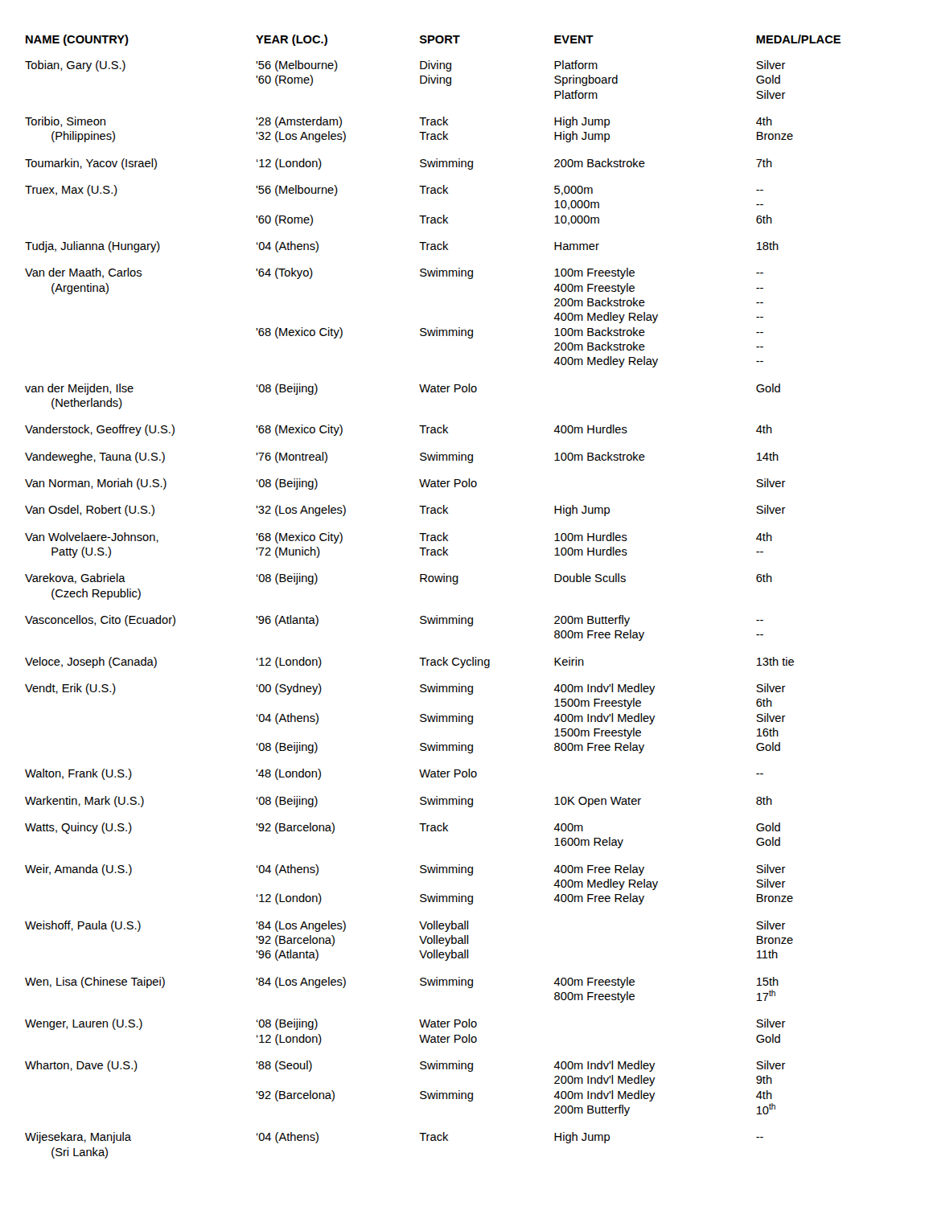| NAME (COUNTRY) | YEAR (LOC.) | SPORT | EVENT | MEDAL/PLACE |
| --- | --- | --- | --- | --- |
| Tobian, Gary (U.S.) | '56 (Melbourne) '60 (Rome) | Diving Diving | Platform Springboard Platform | Silver Gold Silver |
| Toribio, Simeon (Philippines) | '28 (Amsterdam) '32 (Los Angeles) | Track Track | High Jump High Jump | 4th Bronze |
| Toumarkin, Yacov (Israel) | ‘12 (London) | Swimming | 200m Backstroke | 7th |
| Truex, Max (U.S.) | '56 (Melbourne) '60 (Rome) | Track Track | 5,000m 10,000m 10,000m | -- -- 6th |
| Tudja, Julianna (Hungary) | ‘04 (Athens) | Track | Hammer | 18th |
| Van der Maath, Carlos (Argentina) | '64 (Tokyo) '68 (Mexico City) | Swimming Swimming | 100m Freestyle 400m Freestyle 200m Backstroke 400m Medley Relay 100m Backstroke 200m Backstroke 400m Medley Relay | -- -- -- -- -- -- -- |
| van der Meijden, Ilse (Netherlands) | ‘08 (Beijing) | Water Polo | | Gold |
| Vanderstock, Geoffrey (U.S.) | '68 (Mexico City) | Track | 400m Hurdles | 4th |
| Vandeweghe, Tauna (U.S.) | '76 (Montreal) | Swimming | 100m Backstroke | 14th |
| Van Norman, Moriah (U.S.) | ‘08 (Beijing) | Water Polo | | Silver |
| Van Osdel, Robert (U.S.) | '32 (Los Angeles) | Track | High Jump | Silver |
| Van Wolvelaere-Johnson, Patty (U.S.) | '68 (Mexico City) '72 (Munich) | Track Track | 100m Hurdles 100m Hurdles | 4th -- |
| Varekova, Gabriela (Czech Republic) | ‘08 (Beijing) | Rowing | Double Sculls | 6th |
| Vasconcellos, Cito (Ecuador) | '96 (Atlanta) | Swimming | 200m Butterfly 800m Free Relay | -- -- |
| Veloce, Joseph (Canada) | ‘12 (London) | Track Cycling | Keirin | 13th tie |
| Vendt, Erik (U.S.) | ‘00 (Sydney) ‘04 (Athens) ‘08 (Beijing) | Swimming Swimming Swimming | 400m Indv'l Medley 1500m Freestyle 400m Indv'l Medley 1500m Freestyle 800m Free Relay | Silver 6th Silver 16th Gold |
| Walton, Frank (U.S.) | '48 (London) | Water Polo | | -- |
| Warkentin, Mark (U.S.) | ‘08 (Beijing) | Swimming | 10K Open Water | 8th |
| Watts, Quincy (U.S.) | '92 (Barcelona) | Track | 400m 1600m Relay | Gold Gold |
| Weir, Amanda (U.S.) | ‘04 (Athens) ‘12 (London) | Swimming Swimming | 400m Free Relay 400m Medley Relay 400m Free Relay | Silver Silver Bronze |
| Weishoff, Paula (U.S.) | '84 (Los Angeles) '92 (Barcelona) '96 (Atlanta) | Volleyball Volleyball Volleyball | | Silver Bronze 11th |
| Wen, Lisa (Chinese Taipei) | '84 (Los Angeles) | Swimming | 400m Freestyle 800m Freestyle | 15th 17 th |
| Wenger, Lauren (U.S.) | ‘08 (Beijing) ‘12 (London) | Water Polo Water Polo | | Silver Gold |
| Wharton, Dave (U.S.) | '88 (Seoul) '92 (Barcelona) | Swimming Swimming | 400m Indv'l Medley 200m Indv'l Medley 400m Indv'l Medley 200m Butterfly | Silver 9th 4th 10 th |
| Wijesekara, Manjula (Sri Lanka) | ‘04 (Athens) | Track | High Jump | -- |